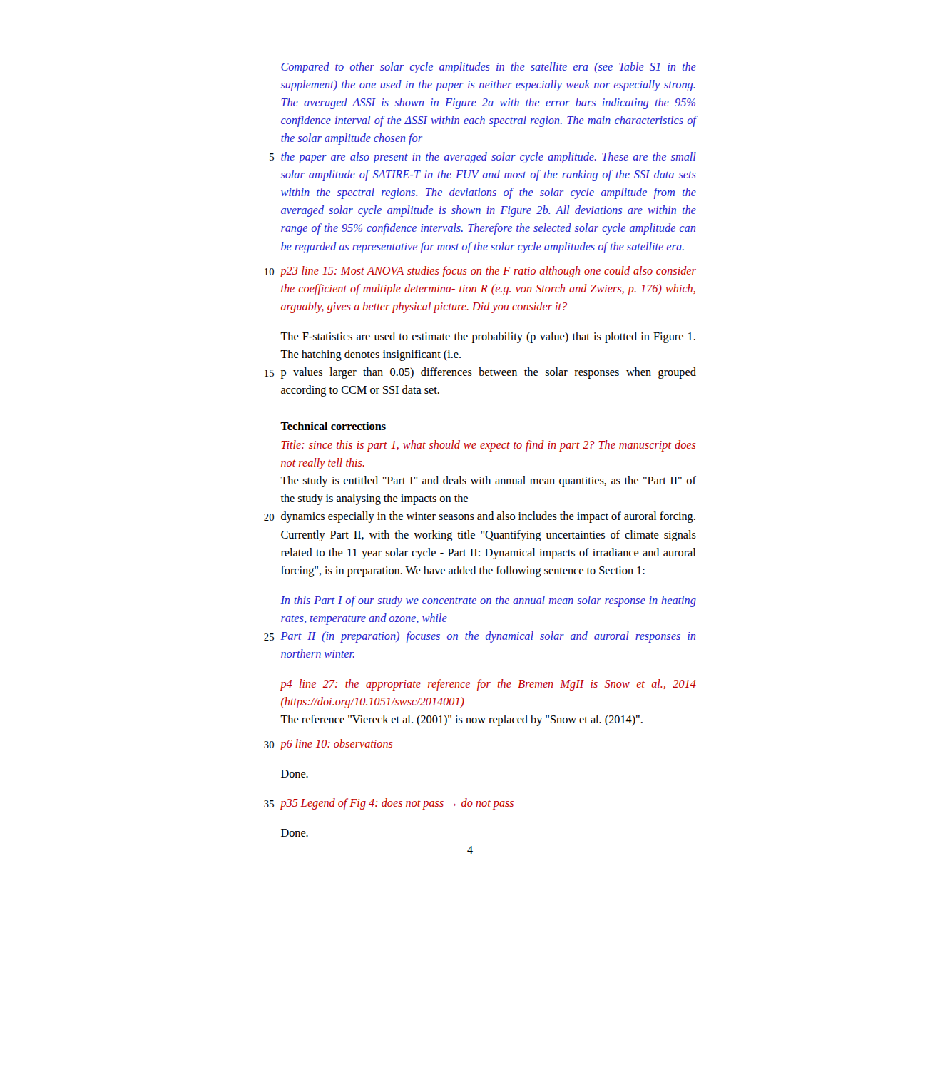Compared to other solar cycle amplitudes in the satellite era (see Table S1 in the supplement) the one used in the paper is neither especially weak nor especially strong. The averaged ΔSSI is shown in Figure 2a with the error bars indicating the 95% confidence interval of the ΔSSI within each spectral region. The main characteristics of the solar amplitude chosen for
5
the paper are also present in the averaged solar cycle amplitude. These are the small solar amplitude of SATIRE-T in the FUV and most of the ranking of the SSI data sets within the spectral regions. The deviations of the solar cycle amplitude from the averaged solar cycle amplitude is shown in Figure 2b. All deviations are within the range of the 95% confidence intervals. Therefore the selected solar cycle amplitude can be regarded as representative for most of the solar cycle amplitudes of the satellite era.
10
p23 line 15: Most ANOVA studies focus on the F ratio although one could also consider the coefficient of multiple determina- tion R (e.g. von Storch and Zwiers, p. 176) which, arguably, gives a better physical picture. Did you consider it?
The F-statistics are used to estimate the probability (p value) that is plotted in Figure 1. The hatching denotes insignificant (i.e.
15
p values larger than 0.05) differences between the solar responses when grouped according to CCM or SSI data set.
Technical corrections
Title: since this is part 1, what should we expect to find in part 2? The manuscript does not really tell this.
The study is entitled "Part I" and deals with annual mean quantities, as the "Part II" of the study is analysing the impacts on the
20
dynamics especially in the winter seasons and also includes the impact of auroral forcing. Currently Part II, with the working title "Quantifying uncertainties of climate signals related to the 11 year solar cycle - Part II: Dynamical impacts of irradiance and auroral forcing", is in preparation. We have added the following sentence to Section 1:
In this Part I of our study we concentrate on the annual mean solar response in heating rates, temperature and ozone, while
25
Part II (in preparation) focuses on the dynamical solar and auroral responses in northern winter.
p4 line 27: the appropriate reference for the Bremen MgII is Snow et al., 2014 (https://doi.org/10.1051/swsc/2014001)
The reference "Viereck et al. (2001)" is now replaced by "Snow et al. (2014)".
30
p6 line 10: observations
Done.
35
p35 Legend of Fig 4: does not pass → do not pass
Done.
4